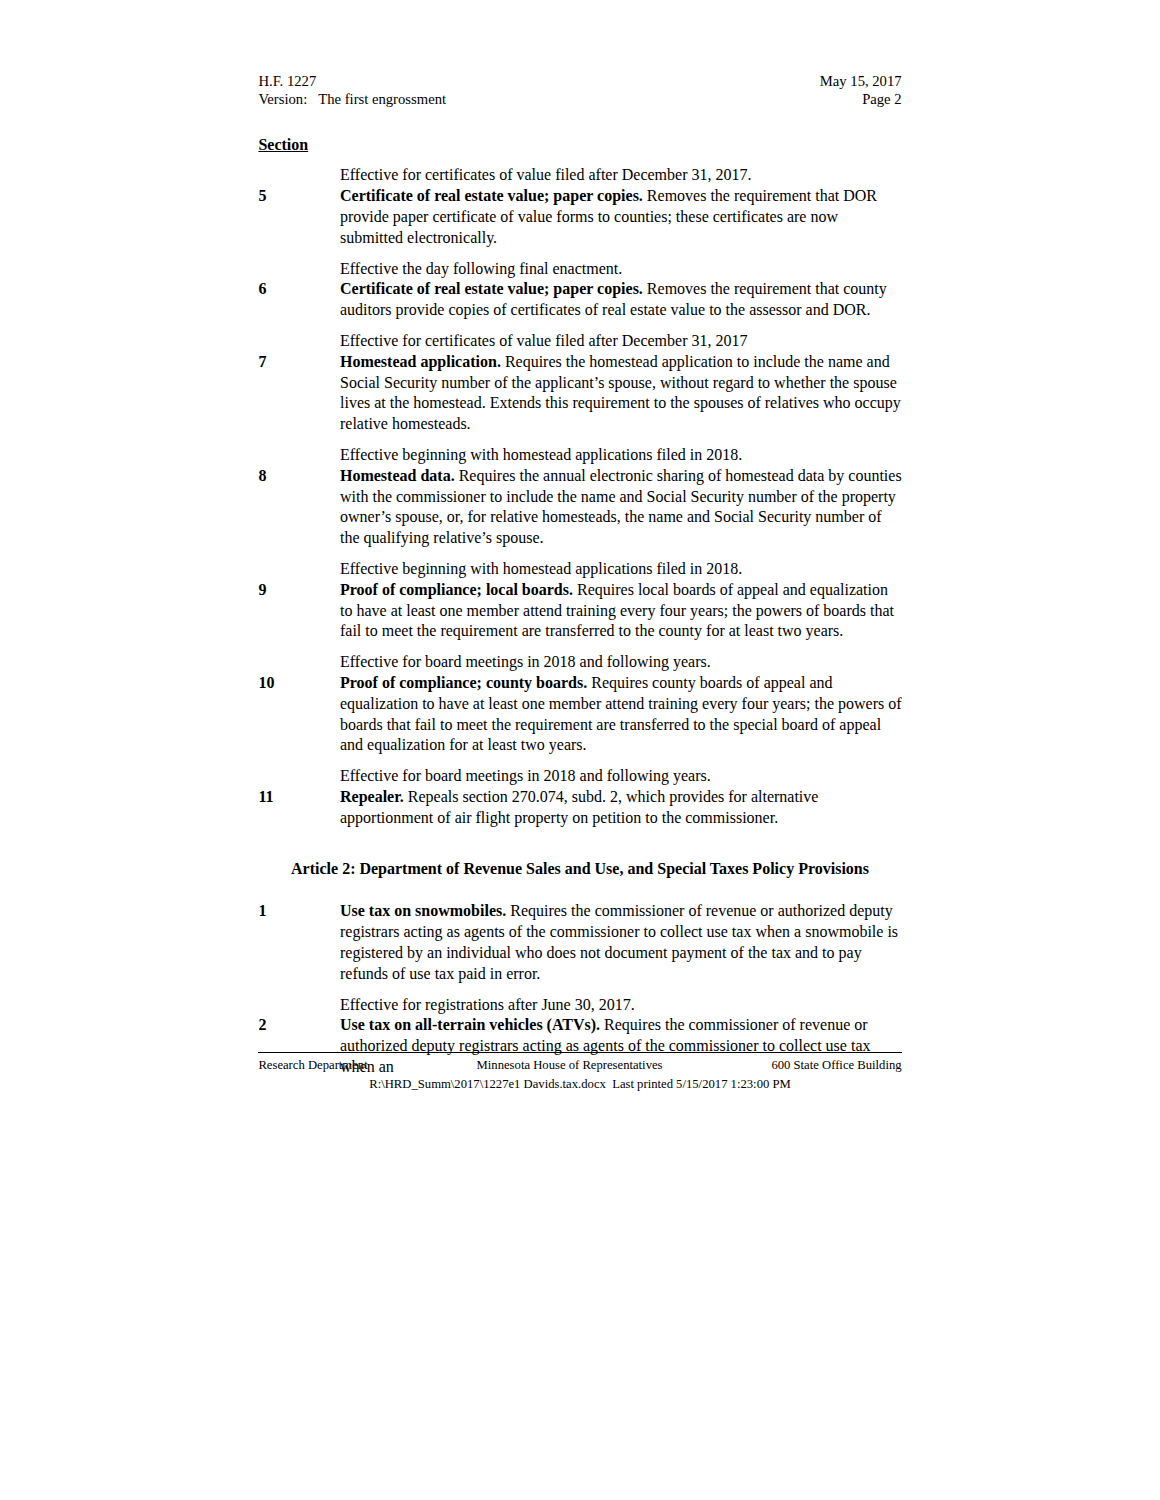H.F. 1227 Version: The first engrossment
May 15, 2017 Page 2
Section
| | Effective for certificates of value filed after December 31, 2017. |
| 5 | Certificate of real estate value; paper copies. Removes the requirement that DOR provide paper certificate of value forms to counties; these certificates are now submitted electronically. Effective the day following final enactment. |
| 6 | Certificate of real estate value; paper copies. Removes the requirement that county auditors provide copies of certificates of real estate value to the assessor and DOR. Effective for certificates of value filed after December 31, 2017 |
| 7 | Homestead application. Requires the homestead application to include the name and Social Security number of the applicant’s spouse, without regard to whether the spouse lives at the homestead. Extends this requirement to the spouses of relatives who occupy relative homesteads. Effective beginning with homestead applications filed in 2018. |
| 8 | Homestead data. Requires the annual electronic sharing of homestead data by counties with the commissioner to include the name and Social Security number of the property owner’s spouse, or, for relative homesteads, the name and Social Security number of the qualifying relative’s spouse. Effective beginning with homestead applications filed in 2018. |
| 9 | Proof of compliance; local boards. Requires local boards of appeal and equalization to have at least one member attend training every four years; the powers of boards that fail to meet the requirement are transferred to the county for at least two years. Effective for board meetings in 2018 and following years. |
| 10 | Proof of compliance; county boards. Requires county boards of appeal and equalization to have at least one member attend training every four years; the powers of boards that fail to meet the requirement are transferred to the special board of appeal and equalization for at least two years. Effective for board meetings in 2018 and following years. |
| 11 | Repealer. Repeals section 270.074, subd. 2, which provides for alternative apportionment of air flight property on petition to the commissioner. |
Article 2: Department of Revenue Sales and Use, and Special Taxes Policy Provisions
| 1 | Use tax on snowmobiles. Requires the commissioner of revenue or authorized deputy registrars acting as agents of the commissioner to collect use tax when a snowmobile is registered by an individual who does not document payment of the tax and to pay refunds of use tax paid in error. Effective for registrations after June 30, 2017. |
| 2 | Use tax on all-terrain vehicles (ATVs). Requires the commissioner of revenue or authorized deputy registrars acting as agents of the commissioner to collect use tax when an |
Research Department Minnesota House of Representatives 600 State Office Building
R:\HRD_Summ\2017\1227e1 Davids.tax.docx Last printed 5/15/2017 1:23:00 PM